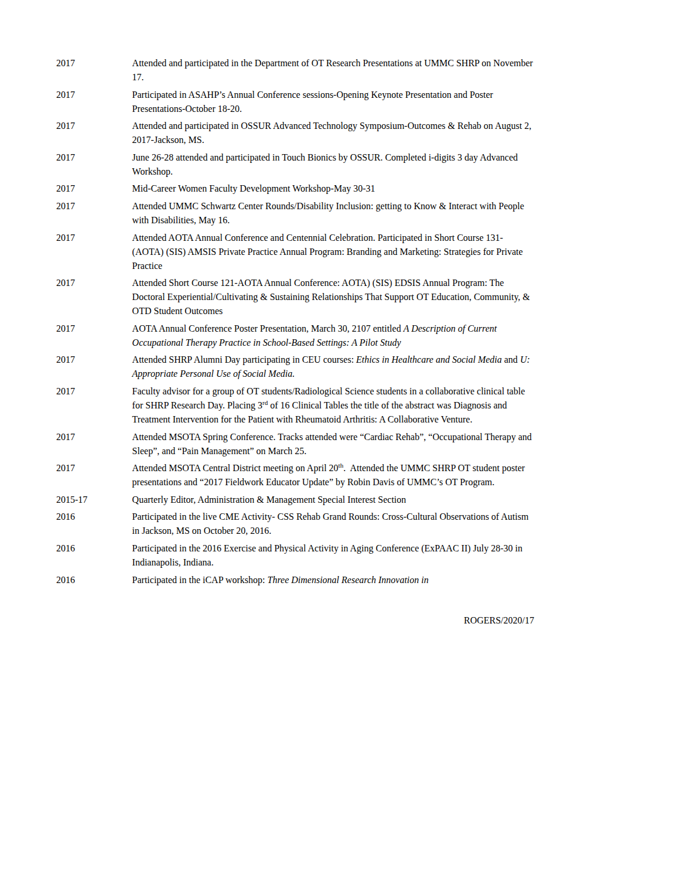| 2017 | Attended and participated in the Department of OT Research Presentations at UMMC SHRP on November 17. |
| 2017 | Participated in ASAHP’s Annual Conference sessions-Opening Keynote Presentation and Poster Presentations-October 18-20. |
| 2017 | Attended and participated in OSSUR Advanced Technology Symposium-Outcomes & Rehab on August 2, 2017-Jackson, MS. |
| 2017 | June 26-28 attended and participated in Touch Bionics by OSSUR. Completed i-digits 3 day Advanced Workshop. |
| 2017 | Mid-Career Women Faculty Development Workshop-May 30-31 |
| 2017 | Attended UMMC Schwartz Center Rounds/Disability Inclusion: getting to Know & Interact with People with Disabilities, May 16. |
| 2017 | Attended AOTA Annual Conference and Centennial Celebration. Participated in Short Course 131- (AOTA) (SIS) AMSIS Private Practice Annual Program: Branding and Marketing: Strategies for Private Practice |
| 2017 | Attended Short Course 121-AOTA Annual Conference: AOTA) (SIS) EDSIS Annual Program: The Doctoral Experiential/Cultivating & Sustaining Relationships That Support OT Education, Community, & OTD Student Outcomes |
| 2017 | AOTA Annual Conference Poster Presentation, March 30, 2107 entitled A Description of Current Occupational Therapy Practice in School-Based Settings: A Pilot Study |
| 2017 | Attended SHRP Alumni Day participating in CEU courses: Ethics in Healthcare and Social Media and U: Appropriate Personal Use of Social Media. |
| 2017 | Faculty advisor for a group of OT students/Radiological Science students in a collaborative clinical table for SHRP Research Day. Placing 3 rd of 16 Clinical Tables the title of the abstract was Diagnosis and Treatment Intervention for the Patient with Rheumatoid Arthritis: A Collaborative Venture. |
| 2017 | Attended MSOTA Spring Conference. Tracks attended were “Cardiac Rehab”, “Occupational Therapy and Sleep”, and “Pain Management” on March 25. |
| 2017 | Attended MSOTA Central District meeting on April 20 th . Attended the UMMC SHRP OT student poster presentations and “2017 Fieldwork Educator Update” by Robin Davis of UMMC’s OT Program. |
| 2015-17 | Quarterly Editor, Administration & Management Special Interest Section |
| 2016 | Participated in the live CME Activity- CSS Rehab Grand Rounds: Cross-Cultural Observations of Autism in Jackson, MS on October 20, 2016. |
| 2016 | Participated in the 2016 Exercise and Physical Activity in Aging Conference (ExPAAC II) July 28-30 in Indianapolis, Indiana. |
| 2016 | Participated in the iCAP workshop: Three Dimensional Research Innovation in |
ROGERS/2020/17